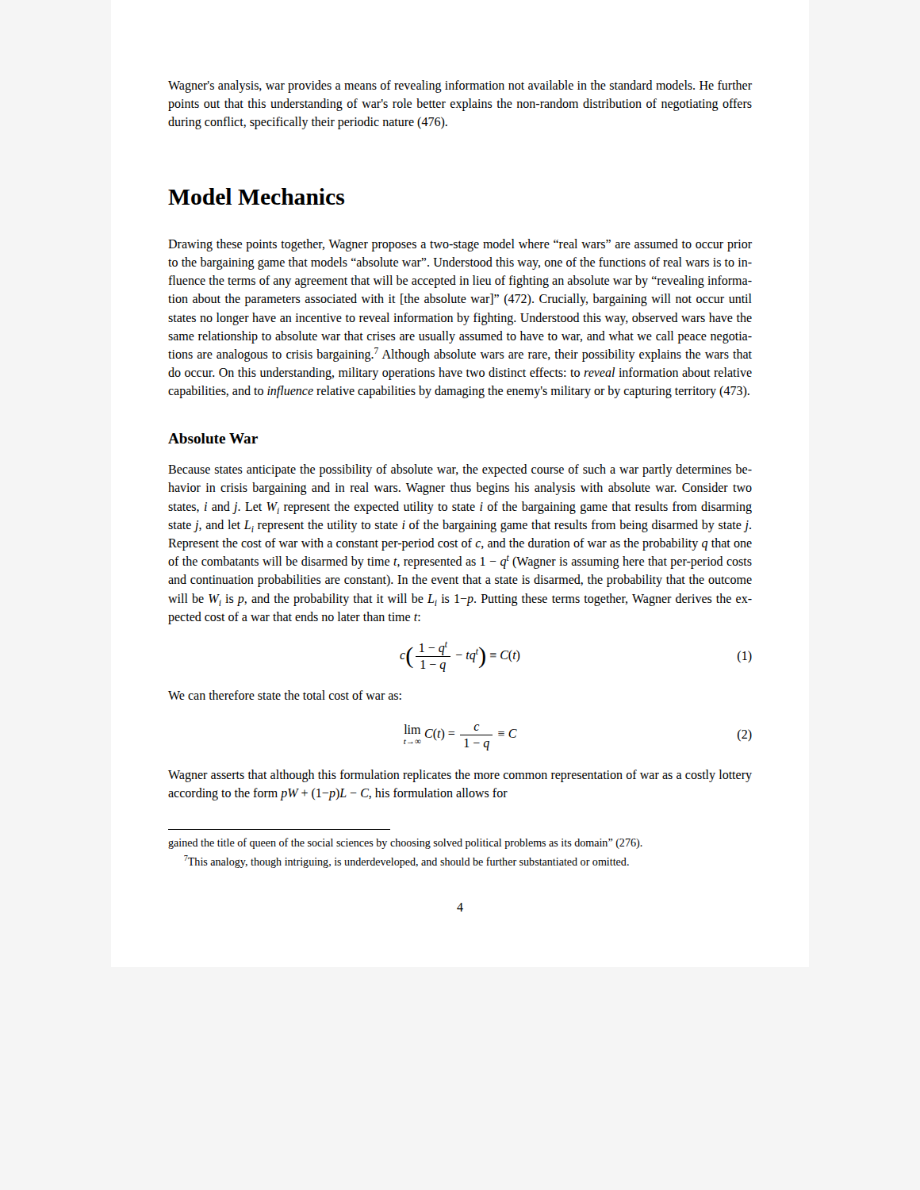Wagner's analysis, war provides a means of revealing information not available in the standard models. He further points out that this understanding of war's role better explains the non-random distribution of negotiating offers during conflict, specifically their periodic nature (476).
Model Mechanics
Drawing these points together, Wagner proposes a two-stage model where “real wars” are assumed to occur prior to the bargaining game that models “absolute war”. Understood this way, one of the functions of real wars is to influence the terms of any agreement that will be accepted in lieu of fighting an absolute war by “revealing information about the parameters associated with it [the absolute war]” (472). Crucially, bargaining will not occur until states no longer have an incentive to reveal information by fighting. Understood this way, observed wars have the same relationship to absolute war that crises are usually assumed to have to war, and what we call peace negotiations are analogous to crisis bargaining.7 Although absolute wars are rare, their possibility explains the wars that do occur. On this understanding, military operations have two distinct effects: to reveal information about relative capabilities, and to influence relative capabilities by damaging the enemy's military or by capturing territory (473).
Absolute War
Because states anticipate the possibility of absolute war, the expected course of such a war partly determines behavior in crisis bargaining and in real wars. Wagner thus begins his analysis with absolute war. Consider two states, i and j. Let Wi represent the expected utility to state i of the bargaining game that results from disarming state j, and let Li represent the utility to state i of the bargaining game that results from being disarmed by state j. Represent the cost of war with a constant per-period cost of c, and the duration of war as the probability q that one of the combatants will be disarmed by time t, represented as 1 − qt (Wagner is assuming here that per-period costs and continuation probabilities are constant). In the event that a state is disarmed, the probability that the outcome will be Wi is p, and the probability that it will be Li is 1−p. Putting these terms together, Wagner derives the expected cost of a war that ends no later than time t:
c(1 − qt 1 − q − tqt) ≡ C(t) (1)
We can therefore state the total cost of war as:
lim t→∞C(t) = c 1 − q ≡ C (2)
Wagner asserts that although this formulation replicates the more common representation of war as a costly lottery according to the form pW + (1−p)L − C, his formulation allows for
gained the title of queen of the social sciences by choosing solved political problems as its domain” (276).
7This analogy, though intriguing, is underdeveloped, and should be further substantiated or omitted.
4